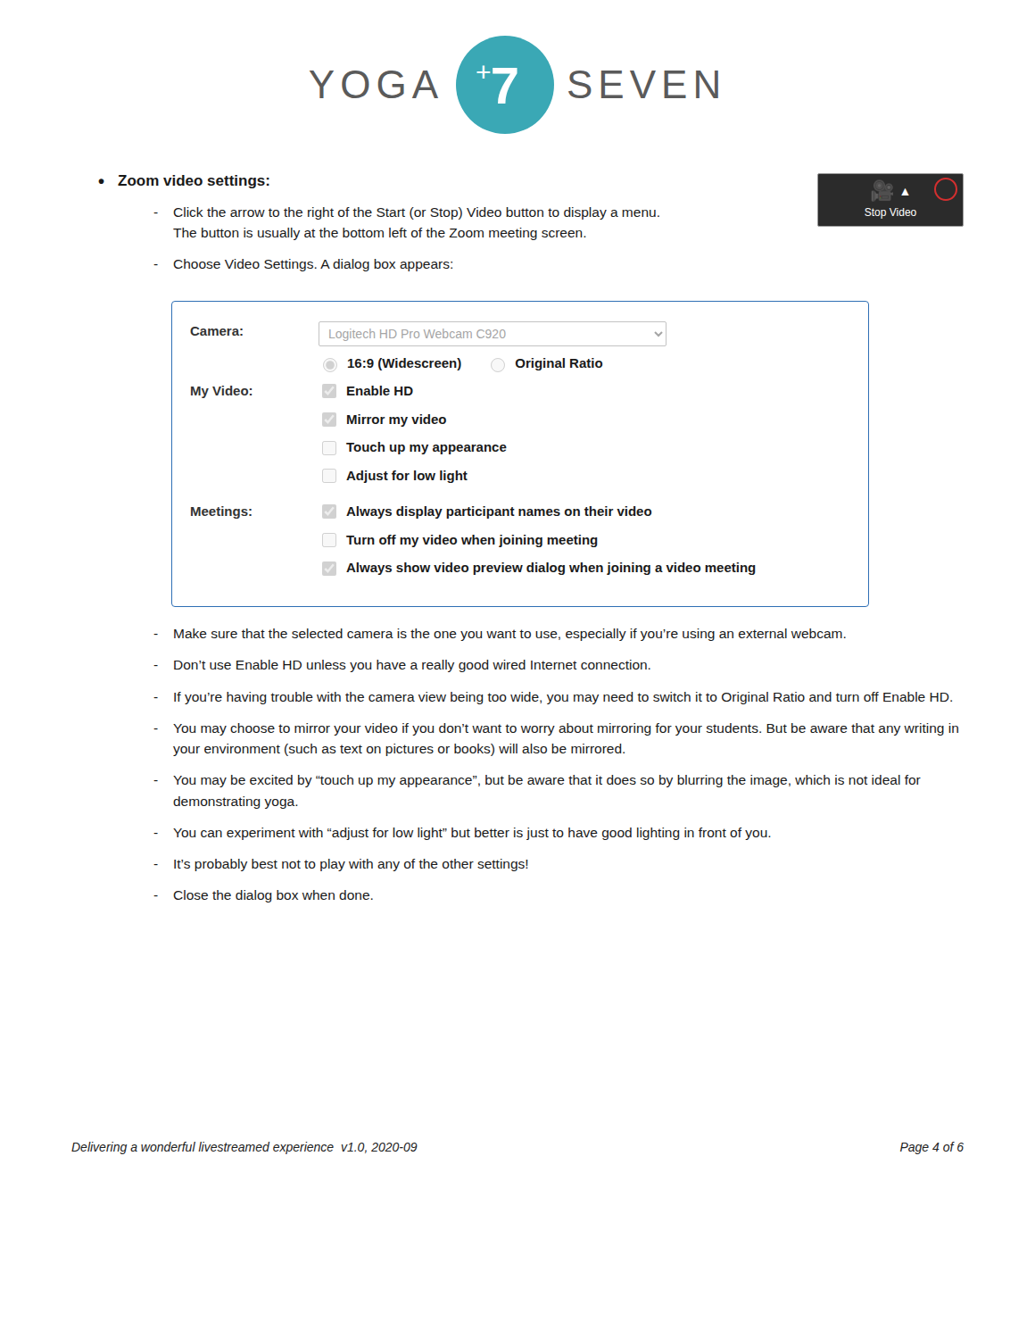YOGA +7 SEVEN
Zoom video settings:
Click the arrow to the right of the Start (or Stop) Video button to display a menu.
The button is usually at the bottom left of the Zoom meeting screen.
Choose Video Settings. A dialog box appears:
🎥 ▲
Stop Video
| Camera: | Logitech HD Pro Webcam C920 16:9 (Widescreen) Original Ratio |
| My Video: | Enable HD Mirror my video Touch up my appearance Adjust for low light |
| Meetings: | Always display participant names on their video Turn off my video when joining meeting Always show video preview dialog when joining a video meeting |
Make sure that the selected camera is the one you want to use, especially if you’re using an external webcam.
Don’t use Enable HD unless you have a really good wired Internet connection.
If you’re having trouble with the camera view being too wide, you may need to switch it to Original Ratio and turn off Enable HD.
You may choose to mirror your video if you don’t want to worry about mirroring for your students. But be aware that any writing in your environment (such as text on pictures or books) will also be mirrored.
You may be excited by “touch up my appearance”, but be aware that it does so by blurring the image, which is not ideal for demonstrating yoga.
You can experiment with “adjust for low light” but better is just to have good lighting in front of you.
It’s probably best not to play with any of the other settings!
Close the dialog box when done.
Delivering a wonderful livestreamed experience v1.0, 2020-09
Page 4 of 6